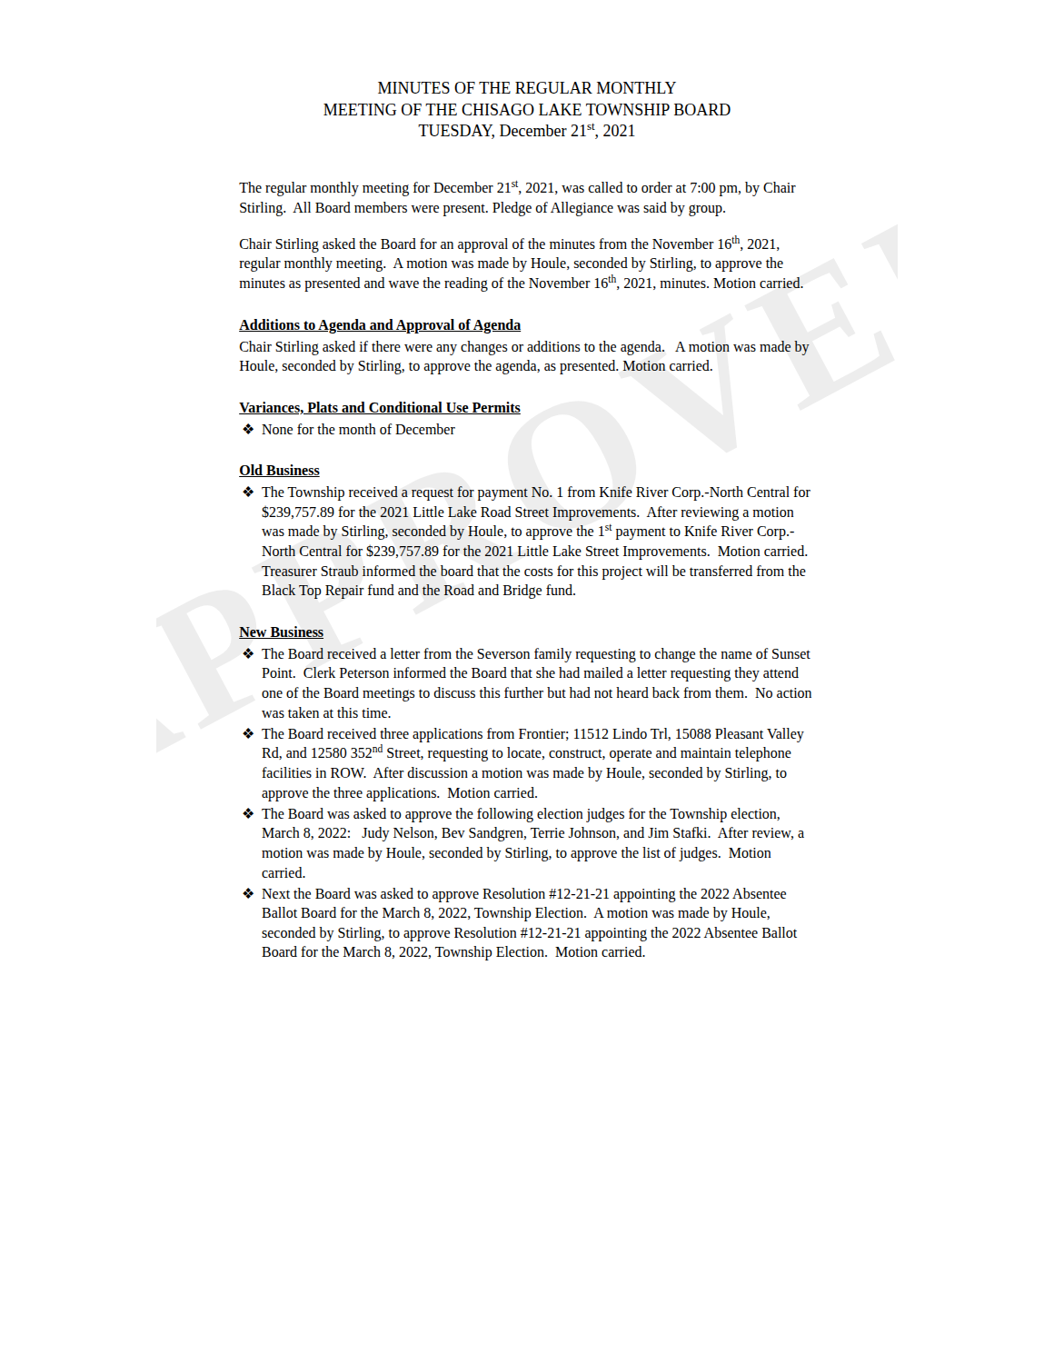APPROVED
MINUTES OF THE REGULAR MONTHLY
MEETING OF THE CHISAGO LAKE TOWNSHIP BOARD
TUESDAY, December 21st, 2021
The regular monthly meeting for December 21st, 2021, was called to order at 7:00 pm, by Chair Stirling. All Board members were present. Pledge of Allegiance was said by group.
Chair Stirling asked the Board for an approval of the minutes from the November 16th, 2021, regular monthly meeting. A motion was made by Houle, seconded by Stirling, to approve the minutes as presented and wave the reading of the November 16th, 2021, minutes. Motion carried.
Additions to Agenda and Approval of Agenda
Chair Stirling asked if there were any changes or additions to the agenda. A motion was made by Houle, seconded by Stirling, to approve the agenda, as presented. Motion carried.
Variances, Plats and Conditional Use Permits
None for the month of December
Old Business
The Township received a request for payment No. 1 from Knife River Corp.-North Central for $239,757.89 for the 2021 Little Lake Road Street Improvements. After reviewing a motion was made by Stirling, seconded by Houle, to approve the 1st payment to Knife River Corp.-North Central for $239,757.89 for the 2021 Little Lake Street Improvements. Motion carried. Treasurer Straub informed the board that the costs for this project will be transferred from the Black Top Repair fund and the Road and Bridge fund.
New Business
The Board received a letter from the Severson family requesting to change the name of Sunset Point. Clerk Peterson informed the Board that she had mailed a letter requesting they attend one of the Board meetings to discuss this further but had not heard back from them. No action was taken at this time.
The Board received three applications from Frontier; 11512 Lindo Trl, 15088 Pleasant Valley Rd, and 12580 352nd Street, requesting to locate, construct, operate and maintain telephone facilities in ROW. After discussion a motion was made by Houle, seconded by Stirling, to approve the three applications. Motion carried.
The Board was asked to approve the following election judges for the Township election, March 8, 2022: Judy Nelson, Bev Sandgren, Terrie Johnson, and Jim Stafki. After review, a motion was made by Houle, seconded by Stirling, to approve the list of judges. Motion carried.
Next the Board was asked to approve Resolution #12-21-21 appointing the 2022 Absentee Ballot Board for the March 8, 2022, Township Election. A motion was made by Houle, seconded by Stirling, to approve Resolution #12-21-21 appointing the 2022 Absentee Ballot Board for the March 8, 2022, Township Election. Motion carried.